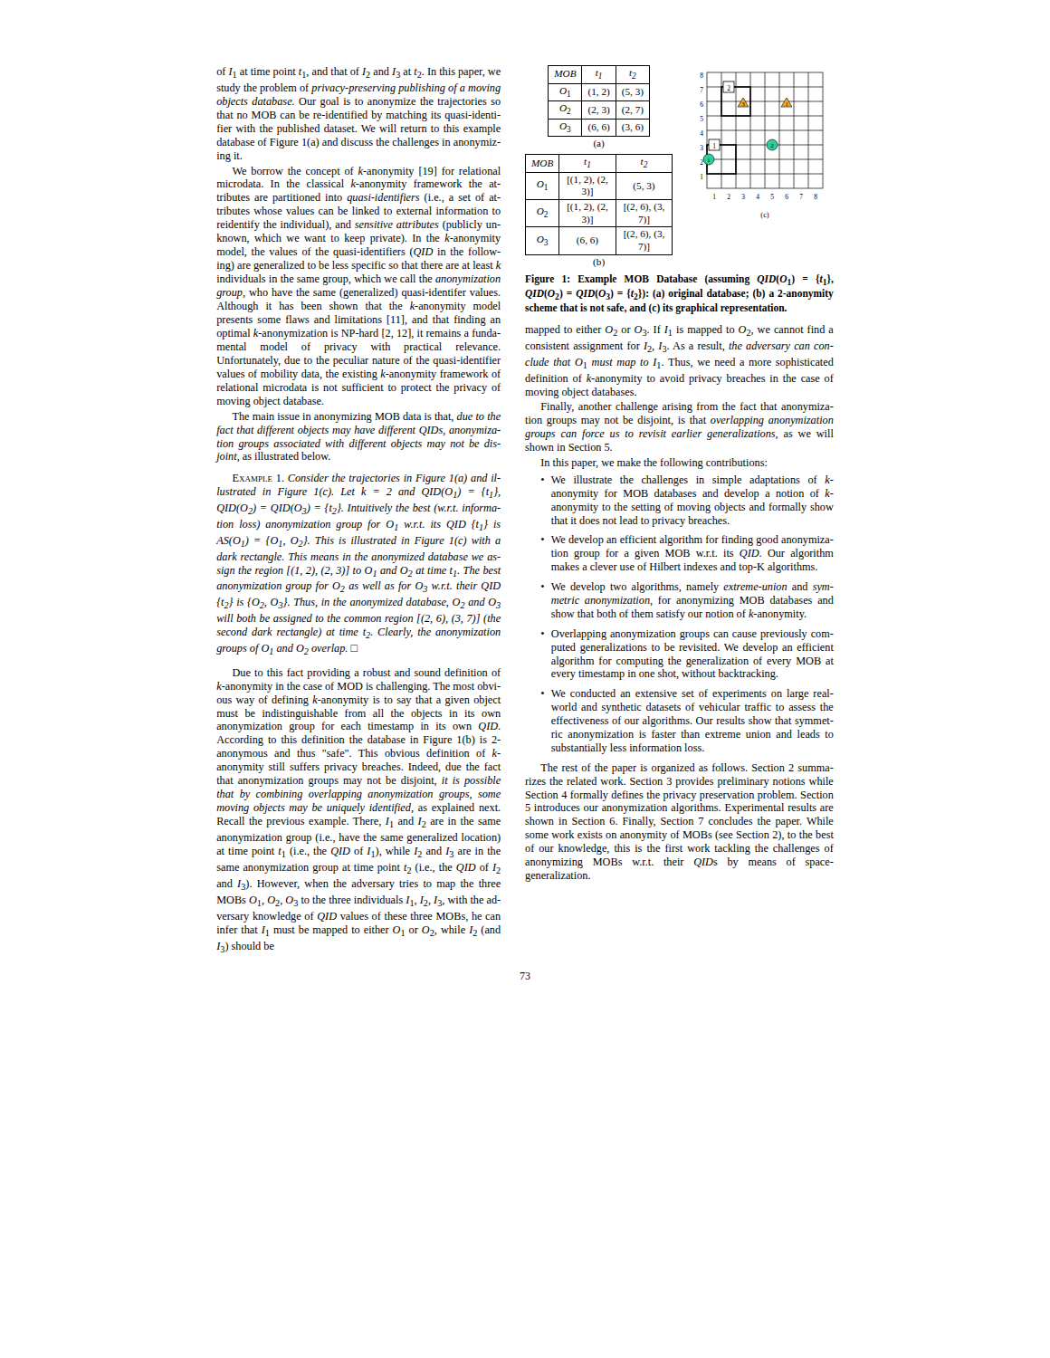of I1 at time point t1, and that of I2 and I3 at t2. In this paper, we study the problem of privacy-preserving publishing of a moving objects database. Our goal is to anonymize the trajectories so that no MOB can be re-identified by matching its quasi-identifier with the published dataset. We will return to this example database of Figure 1(a) and discuss the challenges in anonymizing it.
We borrow the concept of k-anonymity [19] for relational microdata. In the classical k-anonymity framework the attributes are partitioned into quasi-identifiers (i.e., a set of attributes whose values can be linked to external information to reidentify the individual), and sensitive attributes (publicly unknown, which we want to keep private). In the k-anonymity model, the values of the quasi-identifiers (QID in the following) are generalized to be less specific so that there are at least k individuals in the same group, which we call the anonymization group, who have the same (generalized) quasi-identifer values. Although it has been shown that the k-anonymity model presents some flaws and limitations [11], and that finding an optimal k-anonymization is NP-hard [2, 12], it remains a fundamental model of privacy with practical relevance. Unfortunately, due to the peculiar nature of the quasi-identifier values of mobility data, the existing k-anonymity framework of relational microdata is not sufficient to protect the privacy of moving object database.
The main issue in anonymizing MOB data is that, due to the fact that different objects may have different QIDs, anonymization groups associated with different objects may not be disjoint, as illustrated below.
Example 1. Consider the trajectories in Figure 1(a) and illustrated in Figure 1(c). Let k = 2 and QID(O1) = {t1}, QID(O2) = QID(O3) = {t2}. Intuitively the best (w.r.t. information loss) anonymization group for O1 w.r.t. its QID {t1} is AS(O1) = {O1, O2}. This is illustrated in Figure 1(c) with a dark rectangle. This means in the anonymized database we assign the region [(1, 2), (2, 3)] to O1 and O2 at time t1. The best anonymization group for O2 as well as for O3 w.r.t. their QID {t2} is {O2, O3}. Thus, in the anonymized database, O2 and O3 will both be assigned to the common region [(2, 6), (3, 7)] (the second dark rectangle) at time t2. Clearly, the anonymization groups of O1 and O2 overlap. □
Due to this fact providing a robust and sound definition of k-anonymity in the case of MOD is challenging. The most obvious way of defining k-anonymity is to say that a given object must be indistinguishable from all the objects in its own anonymization group for each timestamp in its own QID. According to this definition the database in Figure 1(b) is 2-anonymous and thus "safe". This obvious definition of k-anonymity still suffers privacy breaches. Indeed, due the fact that anonymization groups may not be disjoint, it is possible that by combining overlapping anonymization groups, some moving objects may be uniquely identified, as explained next. Recall the previous example. There, I1 and I2 are in the same anonymization group (i.e., have the same generalized location) at time point t1 (i.e., the QID of I1), while I2 and I3 are in the same anonymization group at time point t2 (i.e., the QID of I2 and I3). However, when the adversary tries to map the three MOBs O1, O2, O3 to the three individuals I1, I2, I3, with the adversary knowledge of QID values of these three MOBs, he can infer that I1 must be mapped to either O1 or O2, while I2 (and I3) should be
| MOB | t 1 | t 2 |
| --- | --- | --- |
| O 1 | (1, 2) | (5, 3) |
| O 2 | (2, 3) | (2, 7) |
| O 3 | (6, 6) | (3, 6) |
(a)
| MOB | t 1 | t 2 |
| --- | --- | --- |
| O 1 | [(1, 2), (2, 3)] | (5, 3) |
| O 2 | [(1, 2), (2, 3)] | [(2, 6), (3, 7)] |
| O 3 | (6, 6) | [(2, 6), (3, 7)] |
(b)
8 7 6 5 4 3 2 1 1 2 3 4 5 6 7 8 2 1 3 1 2 1 (c)
Figure 1: Example MOB Database (assuming QID(O1) = {t1}, QID(O2) = QID(O3) = {t2}): (a) original database; (b) a 2-anonymity scheme that is not safe, and (c) its graphical representation.
mapped to either O2 or O3. If I1 is mapped to O2, we cannot find a consistent assignment for I2, I3. As a result, the adversary can conclude that O1 must map to I1. Thus, we need a more sophisticated definition of k-anonymity to avoid privacy breaches in the case of moving object databases.
Finally, another challenge arising from the fact that anonymization groups may not be disjoint, is that overlapping anonymization groups can force us to revisit earlier generalizations, as we will shown in Section 5.
In this paper, we make the following contributions:
We illustrate the challenges in simple adaptations of k-anonymity for MOB databases and develop a notion of k-anonymity to the setting of moving objects and formally show that it does not lead to privacy breaches.
We develop an efficient algorithm for finding good anonymization group for a given MOB w.r.t. its QID. Our algorithm makes a clever use of Hilbert indexes and top-K algorithms.
We develop two algorithms, namely extreme-union and symmetric anonymization, for anonymizing MOB databases and show that both of them satisfy our notion of k-anonymity.
Overlapping anonymization groups can cause previously computed generalizations to be revisited. We develop an efficient algorithm for computing the generalization of every MOB at every timestamp in one shot, without backtracking.
We conducted an extensive set of experiments on large real-world and synthetic datasets of vehicular traffic to assess the effectiveness of our algorithms. Our results show that symmetric anonymization is faster than extreme union and leads to substantially less information loss.
The rest of the paper is organized as follows. Section 2 summarizes the related work. Section 3 provides preliminary notions while Section 4 formally defines the privacy preservation problem. Section 5 introduces our anonymization algorithms. Experimental results are shown in Section 6. Finally, Section 7 concludes the paper. While some work exists on anonymity of MOBs (see Section 2), to the best of our knowledge, this is the first work tackling the challenges of anonymizing MOBs w.r.t. their QIDs by means of space-generalization.
73